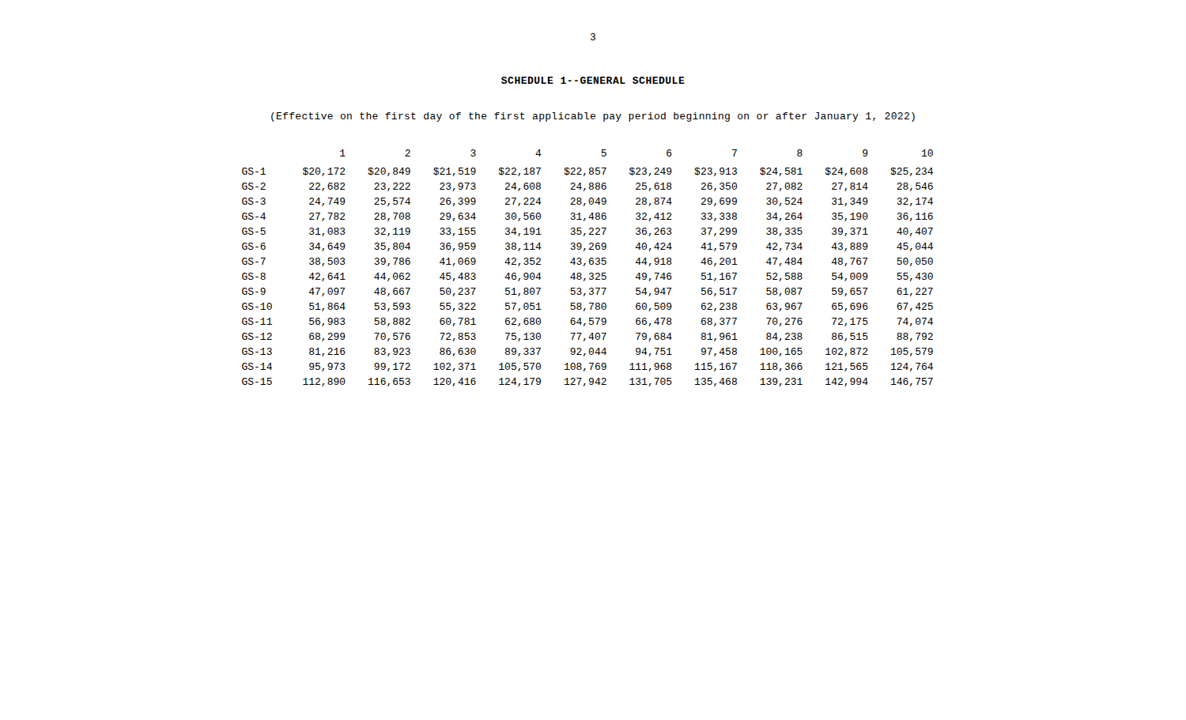3
SCHEDULE 1--GENERAL SCHEDULE
(Effective on the first day of the first applicable pay period beginning on or after January 1, 2022)
| | 1 | 2 | 3 | 4 | 5 | 6 | 7 | 8 | 9 | 10 |
| --- | --- | --- | --- | --- | --- | --- | --- | --- | --- | --- |
| GS-1 | $20,172 | $20,849 | $21,519 | $22,187 | $22,857 | $23,249 | $23,913 | $24,581 | $24,608 | $25,234 |
| GS-2 | 22,682 | 23,222 | 23,973 | 24,608 | 24,886 | 25,618 | 26,350 | 27,082 | 27,814 | 28,546 |
| GS-3 | 24,749 | 25,574 | 26,399 | 27,224 | 28,049 | 28,874 | 29,699 | 30,524 | 31,349 | 32,174 |
| GS-4 | 27,782 | 28,708 | 29,634 | 30,560 | 31,486 | 32,412 | 33,338 | 34,264 | 35,190 | 36,116 |
| GS-5 | 31,083 | 32,119 | 33,155 | 34,191 | 35,227 | 36,263 | 37,299 | 38,335 | 39,371 | 40,407 |
| GS-6 | 34,649 | 35,804 | 36,959 | 38,114 | 39,269 | 40,424 | 41,579 | 42,734 | 43,889 | 45,044 |
| GS-7 | 38,503 | 39,786 | 41,069 | 42,352 | 43,635 | 44,918 | 46,201 | 47,484 | 48,767 | 50,050 |
| GS-8 | 42,641 | 44,062 | 45,483 | 46,904 | 48,325 | 49,746 | 51,167 | 52,588 | 54,009 | 55,430 |
| GS-9 | 47,097 | 48,667 | 50,237 | 51,807 | 53,377 | 54,947 | 56,517 | 58,087 | 59,657 | 61,227 |
| GS-10 | 51,864 | 53,593 | 55,322 | 57,051 | 58,780 | 60,509 | 62,238 | 63,967 | 65,696 | 67,425 |
| GS-11 | 56,983 | 58,882 | 60,781 | 62,680 | 64,579 | 66,478 | 68,377 | 70,276 | 72,175 | 74,074 |
| GS-12 | 68,299 | 70,576 | 72,853 | 75,130 | 77,407 | 79,684 | 81,961 | 84,238 | 86,515 | 88,792 |
| GS-13 | 81,216 | 83,923 | 86,630 | 89,337 | 92,044 | 94,751 | 97,458 | 100,165 | 102,872 | 105,579 |
| GS-14 | 95,973 | 99,172 | 102,371 | 105,570 | 108,769 | 111,968 | 115,167 | 118,366 | 121,565 | 124,764 |
| GS-15 | 112,890 | 116,653 | 120,416 | 124,179 | 127,942 | 131,705 | 135,468 | 139,231 | 142,994 | 146,757 |